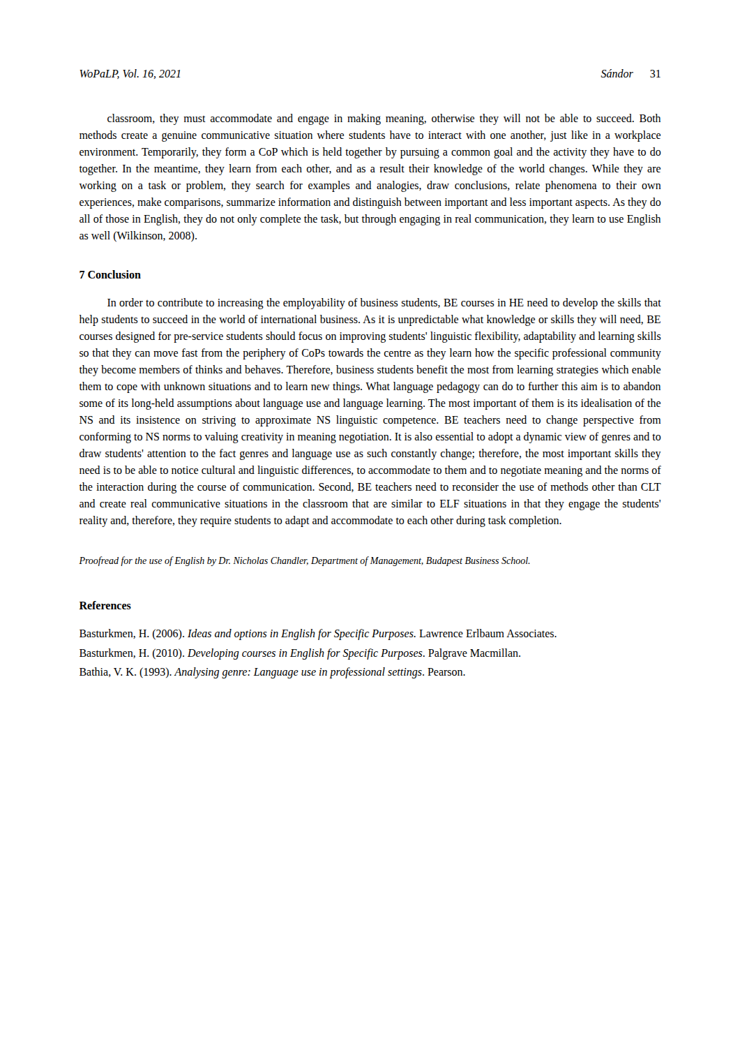WoPaLP, Vol. 16, 2021 Sándor31
classroom, they must accommodate and engage in making meaning, otherwise they will not be able to succeed. Both methods create a genuine communicative situation where students have to interact with one another, just like in a workplace environment. Temporarily, they form a CoP which is held together by pursuing a common goal and the activity they have to do together. In the meantime, they learn from each other, and as a result their knowledge of the world changes. While they are working on a task or problem, they search for examples and analogies, draw conclusions, relate phenomena to their own experiences, make comparisons, summarize information and distinguish between important and less important aspects. As they do all of those in English, they do not only complete the task, but through engaging in real communication, they learn to use English as well (Wilkinson, 2008).
7 Conclusion
In order to contribute to increasing the employability of business students, BE courses in HE need to develop the skills that help students to succeed in the world of international business. As it is unpredictable what knowledge or skills they will need, BE courses designed for pre-service students should focus on improving students' linguistic flexibility, adaptability and learning skills so that they can move fast from the periphery of CoPs towards the centre as they learn how the specific professional community they become members of thinks and behaves. Therefore, business students benefit the most from learning strategies which enable them to cope with unknown situations and to learn new things. What language pedagogy can do to further this aim is to abandon some of its long-held assumptions about language use and language learning. The most important of them is its idealisation of the NS and its insistence on striving to approximate NS linguistic competence. BE teachers need to change perspective from conforming to NS norms to valuing creativity in meaning negotiation. It is also essential to adopt a dynamic view of genres and to draw students' attention to the fact genres and language use as such constantly change; therefore, the most important skills they need is to be able to notice cultural and linguistic differences, to accommodate to them and to negotiate meaning and the norms of the interaction during the course of communication. Second, BE teachers need to reconsider the use of methods other than CLT and create real communicative situations in the classroom that are similar to ELF situations in that they engage the students' reality and, therefore, they require students to adapt and accommodate to each other during task completion.
Proofread for the use of English by Dr. Nicholas Chandler, Department of Management, Budapest Business School.
References
Basturkmen, H. (2006). Ideas and options in English for Specific Purposes. Lawrence Erlbaum Associates.
Basturkmen, H. (2010). Developing courses in English for Specific Purposes. Palgrave Macmillan.
Bathia, V. K. (1993). Analysing genre: Language use in professional settings. Pearson.